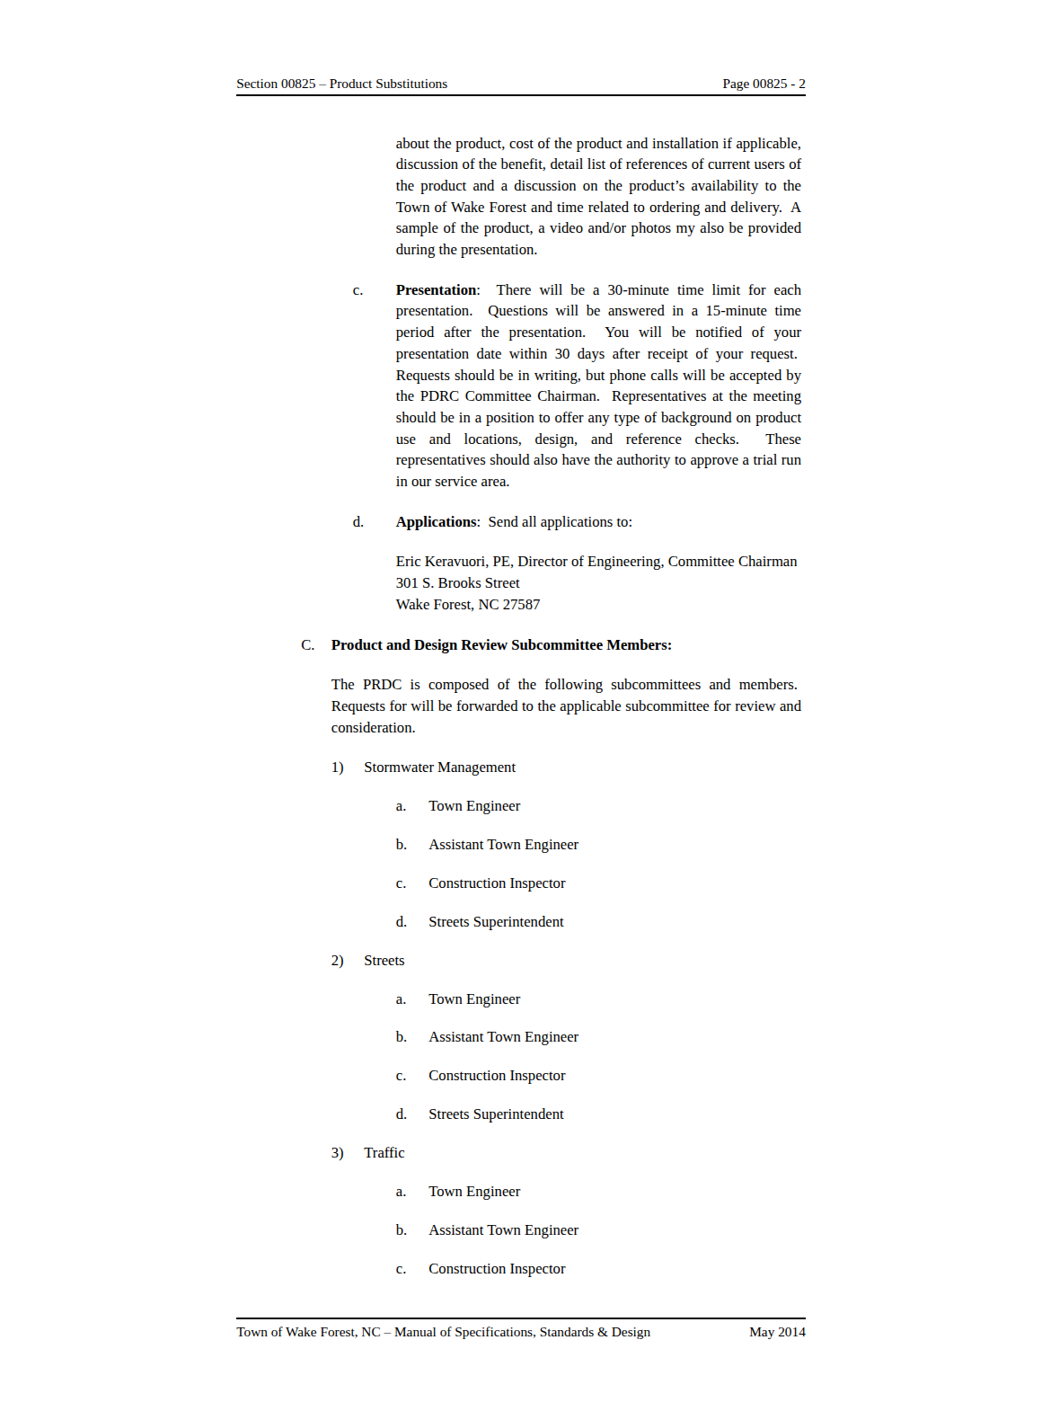Section 00825 – Product Substitutions
Page 00825 - 2
about the product, cost of the product and installation if applicable, discussion of the benefit, detail list of references of current users of the product and a discussion on the product’s availability to the Town of Wake Forest and time related to ordering and delivery. A sample of the product, a video and/or photos my also be provided during the presentation.
c.
Presentation: There will be a 30-minute time limit for each presentation. Questions will be answered in a 15-minute time period after the presentation. You will be notified of your presentation date within 30 days after receipt of your request. Requests should be in writing, but phone calls will be accepted by the PDRC Committee Chairman. Representatives at the meeting should be in a position to offer any type of background on product use and locations, design, and reference checks. These representatives should also have the authority to approve a trial run in our service area.
d.
Applications: Send all applications to:
Eric Keravuori, PE, Director of Engineering, Committee Chairman
301 S. Brooks Street
Wake Forest, NC 27587
C.
Product and Design Review Subcommittee Members:
The PRDC is composed of the following subcommittees and members. Requests for will be forwarded to the applicable subcommittee for review and consideration.
1)
Stormwater Management
a.
Town Engineer
b.
Assistant Town Engineer
c.
Construction Inspector
d.
Streets Superintendent
2)
Streets
a.
Town Engineer
b.
Assistant Town Engineer
c.
Construction Inspector
d.
Streets Superintendent
3)
Traffic
a.
Town Engineer
b.
Assistant Town Engineer
c.
Construction Inspector
Town of Wake Forest, NC – Manual of Specifications, Standards & Design
May 2014